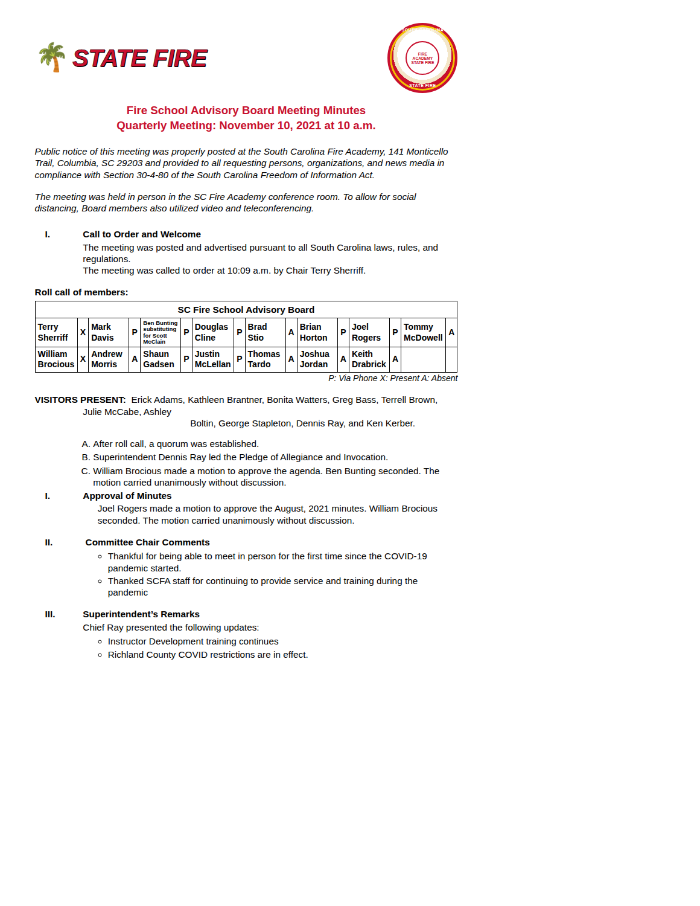🌴 STATE FIRE
SOUTH CAROLINA STATE FIRE PROTECT RESPOND
FIRE
ACADEMY
STATE FIRE
Fire School Advisory Board Meeting Minutes Quarterly Meeting: November 10, 2021 at 10 a.m.
Public notice of this meeting was properly posted at the South Carolina Fire Academy, 141 Monticello Trail, Columbia, SC 29203 and provided to all requesting persons, organizations, and news media in compliance with Section 30-4-80 of the South Carolina Freedom of Information Act.
The meeting was held in person in the SC Fire Academy conference room. To allow for social distancing, Board members also utilized video and teleconferencing.
Call to Order and Welcome
The meeting was posted and advertised pursuant to all South Carolina laws, rules, and regulations.
The meeting was called to order at 10:09 a.m. by Chair Terry Sherriff.
Roll call of members:
| SC Fire School Advisory Board |
| --- |
| Terry Sherriff | X | Mark Davis | P | Ben Bunting substituting for Scott McClain | P | Douglas Cline | P | Brad Stio | A | Brian Horton | P | Joel Rogers | P | Tommy McDowell | A |
| William Brocious | X | Andrew Morris | A | Shaun Gadsen | P | Justin McLellan | P | Thomas Tardo | A | Joshua Jordan | A | Keith Drabrick | A | | |
P: Via Phone X: Present A: Absent
VISITORS PRESENT: Erick Adams, Kathleen Brantner, Bonita Watters, Greg Bass, Terrell Brown, Julie McCabe, Ashley Boltin, George Stapleton, Dennis Ray, and Ken Kerber.
After roll call, a quorum was established.
Superintendent Dennis Ray led the Pledge of Allegiance and Invocation.
William Brocious made a motion to approve the agenda. Ben Bunting seconded. The motion carried unanimously without discussion.
Approval of Minutes
Joel Rogers made a motion to approve the August, 2021 minutes. William Brocious seconded. The motion carried unanimously without discussion.
Committee Chair Comments
Thankful for being able to meet in person for the first time since the COVID-19 pandemic started.
Thanked SCFA staff for continuing to provide service and training during the pandemic
Superintendent’s Remarks
Chief Ray presented the following updates:
Instructor Development training continues
Richland County COVID restrictions are in effect.